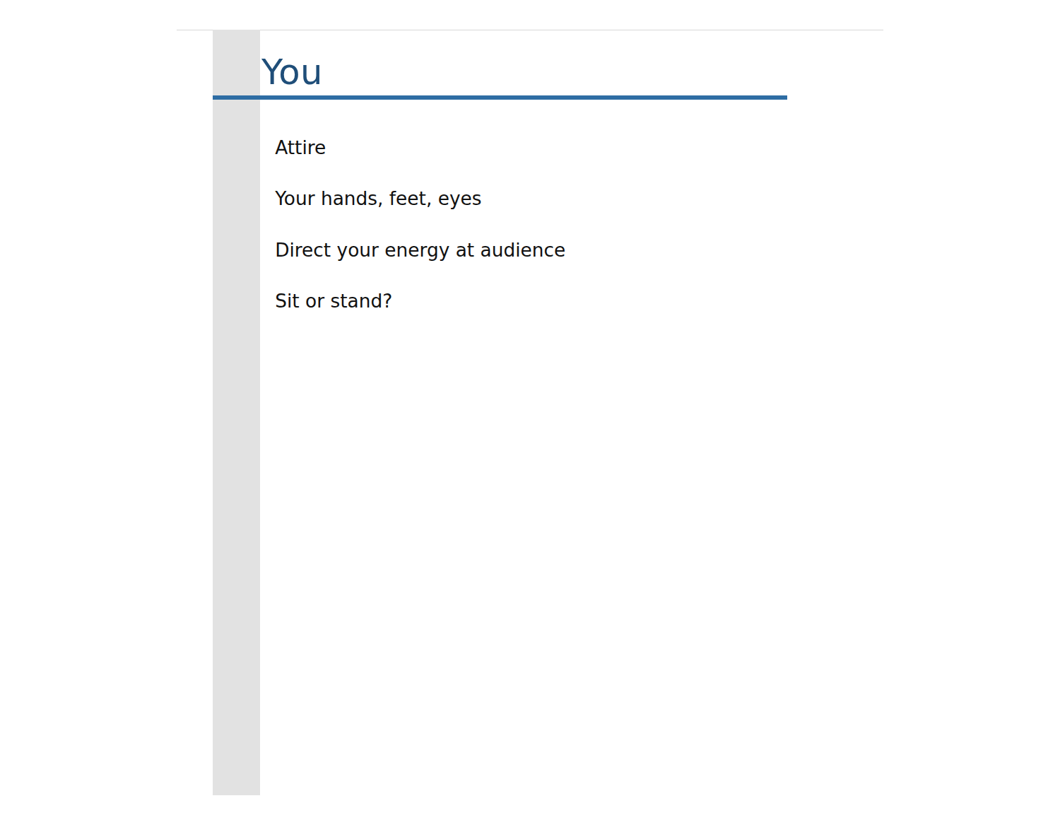You
Attire
Your hands, feet, eyes
Direct your energy at audience
Sit or stand?